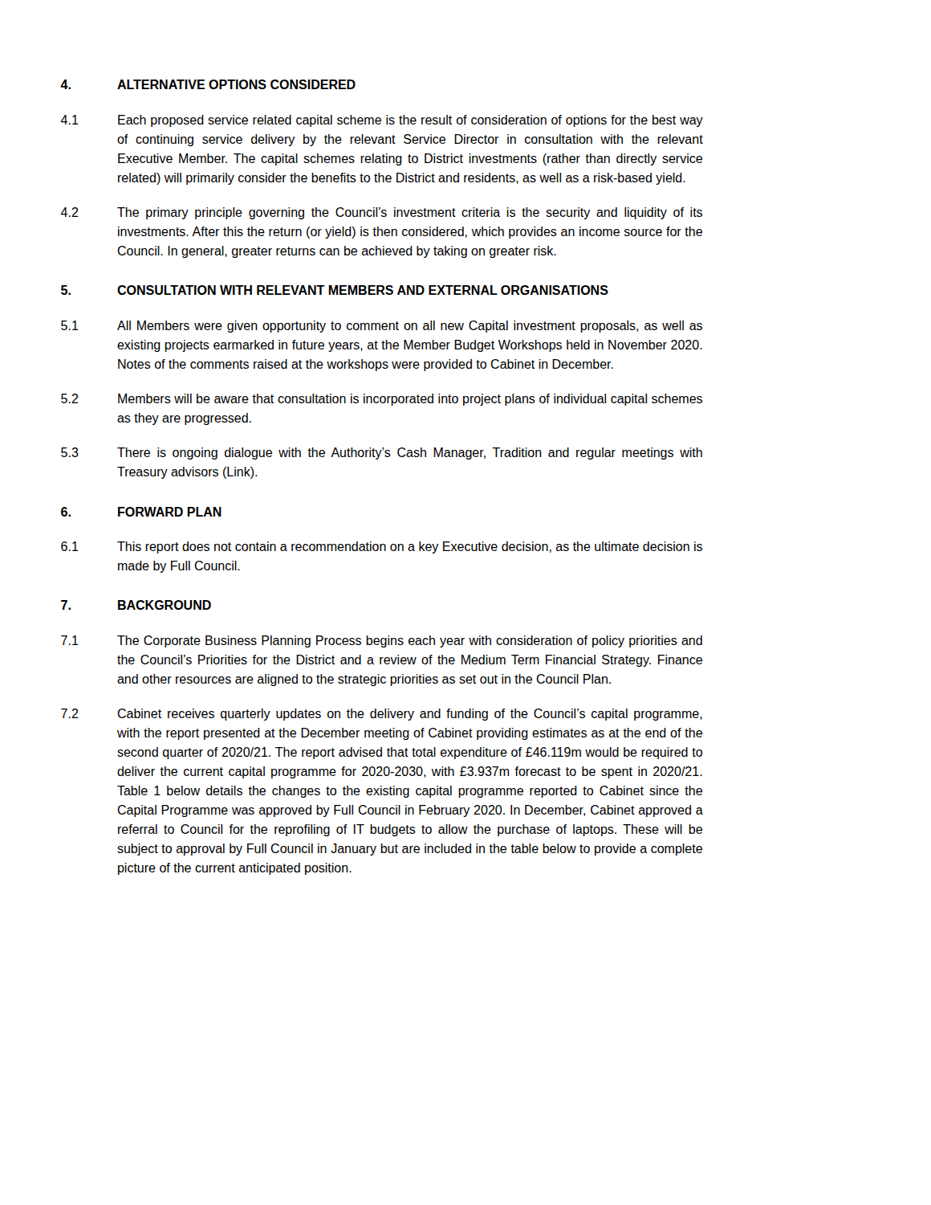4. Alternative Options Considered
4.1 Each proposed service related capital scheme is the result of consideration of options for the best way of continuing service delivery by the relevant Service Director in consultation with the relevant Executive Member. The capital schemes relating to District investments (rather than directly service related) will primarily consider the benefits to the District and residents, as well as a risk-based yield.
4.2 The primary principle governing the Council’s investment criteria is the security and liquidity of its investments. After this the return (or yield) is then considered, which provides an income source for the Council. In general, greater returns can be achieved by taking on greater risk.
5. Consultation with Relevant Members and External Organisations
5.1 All Members were given opportunity to comment on all new Capital investment proposals, as well as existing projects earmarked in future years, at the Member Budget Workshops held in November 2020. Notes of the comments raised at the workshops were provided to Cabinet in December.
5.2 Members will be aware that consultation is incorporated into project plans of individual capital schemes as they are progressed.
5.3 There is ongoing dialogue with the Authority’s Cash Manager, Tradition and regular meetings with Treasury advisors (Link).
6. Forward Plan
6.1 This report does not contain a recommendation on a key Executive decision, as the ultimate decision is made by Full Council.
7. Background
7.1 The Corporate Business Planning Process begins each year with consideration of policy priorities and the Council’s Priorities for the District and a review of the Medium Term Financial Strategy. Finance and other resources are aligned to the strategic priorities as set out in the Council Plan.
7.2 Cabinet receives quarterly updates on the delivery and funding of the Council’s capital programme, with the report presented at the December meeting of Cabinet providing estimates as at the end of the second quarter of 2020/21. The report advised that total expenditure of £46.119m would be required to deliver the current capital programme for 2020-2030, with £3.937m forecast to be spent in 2020/21. Table 1 below details the changes to the existing capital programme reported to Cabinet since the Capital Programme was approved by Full Council in February 2020. In December, Cabinet approved a referral to Council for the reprofiling of IT budgets to allow the purchase of laptops. These will be subject to approval by Full Council in January but are included in the table below to provide a complete picture of the current anticipated position.